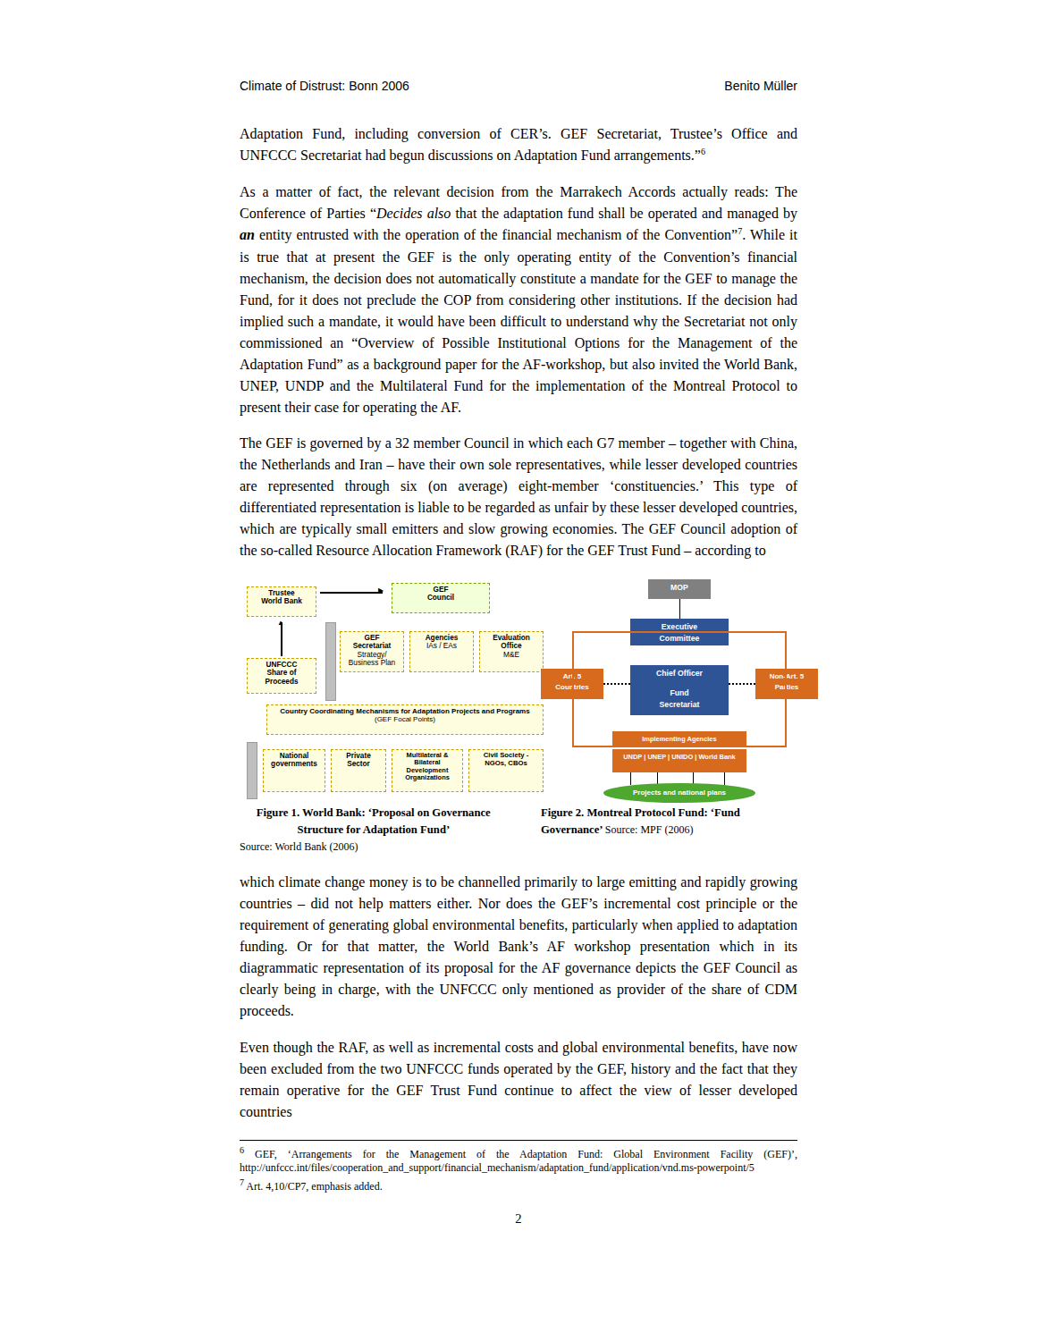Climate of Distrust: Bonn 2006 Benito Müller
Adaptation Fund, including conversion of CER’s. GEF Secretariat, Trustee’s Office and UNFCCC Secretariat had begun discussions on Adaptation Fund arrangements.”6
As a matter of fact, the relevant decision from the Marrakech Accords actually reads: The Conference of Parties “Decides also that the adaptation fund shall be operated and managed by an entity entrusted with the operation of the financial mechanism of the Convention”7. While it is true that at present the GEF is the only operating entity of the Convention’s financial mechanism, the decision does not automatically constitute a mandate for the GEF to manage the Fund, for it does not preclude the COP from considering other institutions. If the decision had implied such a mandate, it would have been difficult to understand why the Secretariat not only commissioned an “Overview of Possible Institutional Options for the Management of the Adaptation Fund” as a background paper for the AF-workshop, but also invited the World Bank, UNEP, UNDP and the Multilateral Fund for the implementation of the Montreal Protocol to present their case for operating the AF.
The GEF is governed by a 32 member Council in which each G7 member – together with China, the Netherlands and Iran – have their own sole representatives, while lesser developed countries are represented through six (on average) eight-member ‘constituencies.’ This type of differentiated representation is liable to be regarded as unfair by these lesser developed countries, which are typically small emitters and slow growing economies. The GEF Council adoption of the so-called Resource Allocation Framework (RAF) for the GEF Trust Fund – according to
Trustee
World Bank
▶
GEF
Council
▲
UNFCCC
Share of
Proceeds
GEF
Secretariat
Strategy/
Business Plan
Agencies
IAs / EAs
Evaluation
Office
M&E
Country Coordinating Mechanisms for Adaptation Projects and Programs
(GEF Focal Points)
National
governments
Private
Sector
Multilateral &
Bilateral
Development
Organizations
Civil Society -
NGOs, CBOs
Figure 1. World Bank: ‘Proposal on Governance Structure for Adaptation Fund’
Source: World Bank (2006)
MOP
Executive
Committee
Chief Officer
Fund
Secretariat
Art. 5
Countries
Non-Art. 5
Parties
Implementing Agencies
UNDP | UNEP | UNIDO | World Bank
Projects and national plans
Figure 2. Montreal Protocol Fund: ‘Fund Governance’ Source: MPF (2006)
which climate change money is to be channelled primarily to large emitting and rapidly growing countries – did not help matters either. Nor does the GEF’s incremental cost principle or the requirement of generating global environmental benefits, particularly when applied to adaptation funding. Or for that matter, the World Bank’s AF workshop presentation which in its diagrammatic representation of its proposal for the AF governance depicts the GEF Council as clearly being in charge, with the UNFCCC only mentioned as provider of the share of CDM proceeds.
Even though the RAF, as well as incremental costs and global environmental benefits, have now been excluded from the two UNFCCC funds operated by the GEF, history and the fact that they remain operative for the GEF Trust Fund continue to affect the view of lesser developed countries
6 GEF, ‘Arrangements for the Management of the Adaptation Fund: Global Environment Facility (GEF)’, http://unfccc.int/files/cooperation_and_support/financial_mechanism/adaptation_fund/application/vnd.ms-powerpoint/5
7 Art. 4,10/CP7, emphasis added.
2